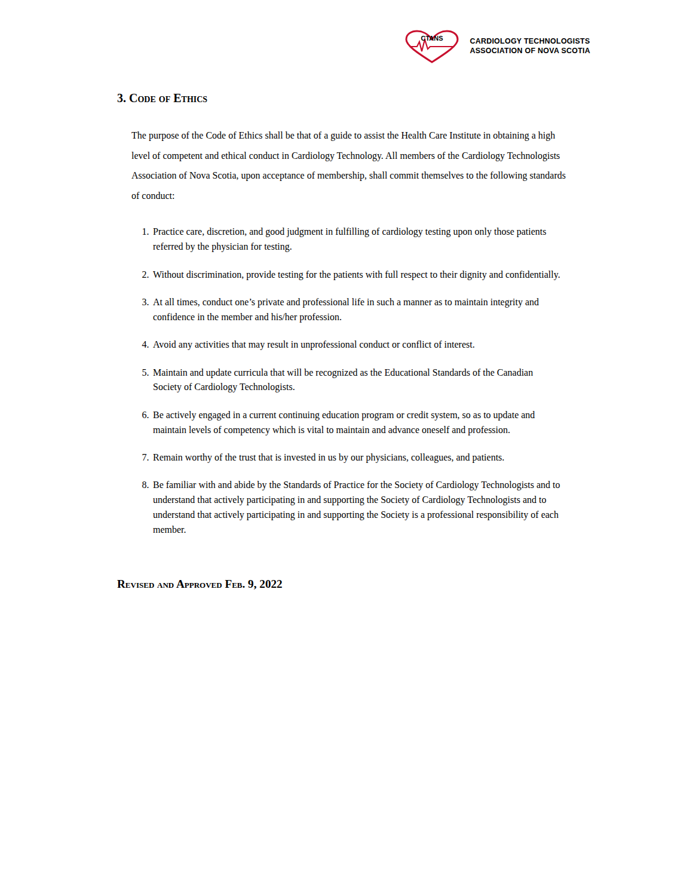CTANS
CARDIOLOGY TECHNOLOGISTS
ASSOCIATION OF NOVA SCOTIA
3. Code of Ethics
The purpose of the Code of Ethics shall be that of a guide to assist the Health Care Institute in obtaining a high level of competent and ethical conduct in Cardiology Technology. All members of the Cardiology Technologists Association of Nova Scotia, upon acceptance of membership, shall commit themselves to the following standards of conduct:
Practice care, discretion, and good judgment in fulfilling of cardiology testing upon only those patients referred by the physician for testing.
Without discrimination, provide testing for the patients with full respect to their dignity and confidentially.
At all times, conduct one’s private and professional life in such a manner as to maintain integrity and confidence in the member and his/her profession.
Avoid any activities that may result in unprofessional conduct or conflict of interest.
Maintain and update curricula that will be recognized as the Educational Standards of the Canadian Society of Cardiology Technologists.
Be actively engaged in a current continuing education program or credit system, so as to update and maintain levels of competency which is vital to maintain and advance oneself and profession.
Remain worthy of the trust that is invested in us by our physicians, colleagues, and patients.
Be familiar with and abide by the Standards of Practice for the Society of Cardiology Technologists and to understand that actively participating in and supporting the Society of Cardiology Technologists and to understand that actively participating in and supporting the Society is a professional responsibility of each member.
Revised and Approved Feb. 9, 2022